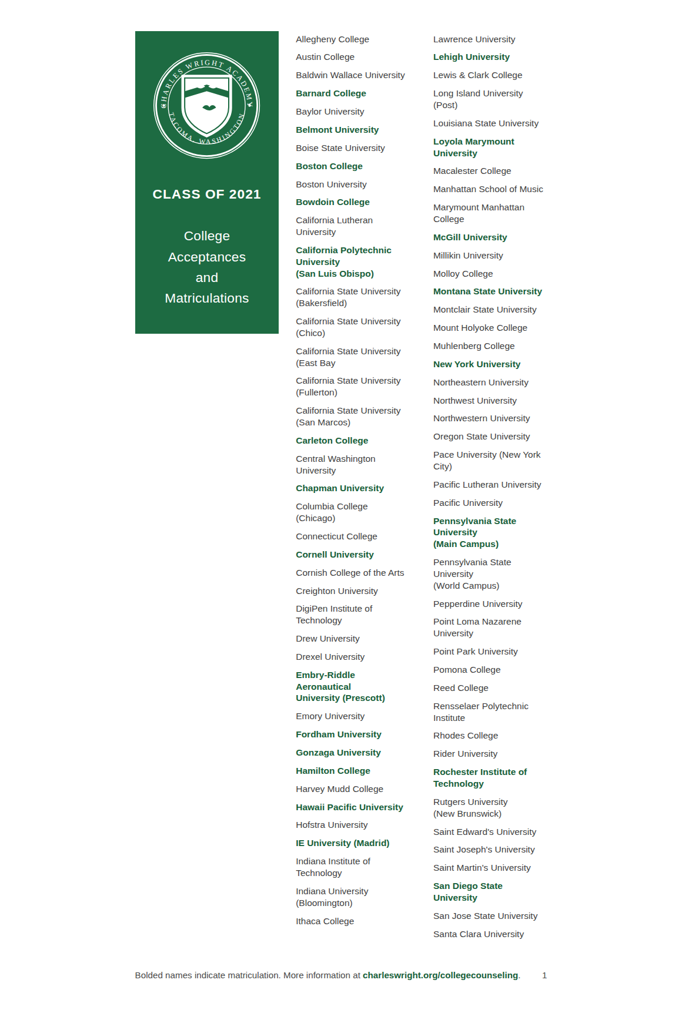CHARLES WRIGHT ACADEMY TACOMA, WASHINGTON
CLASS OF 2021
College Acceptances and Matriculations
Allegheny College
Austin College
Baldwin Wallace University
Barnard College
Baylor University
Belmont University
Boise State University
Boston College
Boston University
Bowdoin College
California Lutheran University
California Polytechnic University (San Luis Obispo)
California State University (Bakersfield)
California State University (Chico)
California State University (East Bay
California State University (Fullerton)
California State University (San Marcos)
Carleton College
Central Washington University
Chapman University
Columbia College (Chicago)
Connecticut College
Cornell University
Cornish College of the Arts
Creighton University
DigiPen Institute of Technology
Drew University
Drexel University
Embry-Riddle Aeronautical University (Prescott)
Emory University
Fordham University
Gonzaga University
Hamilton College
Harvey Mudd College
Hawaii Pacific University
Hofstra University
IE University (Madrid)
Indiana Institute of Technology
Indiana University (Bloomington)
Ithaca College
Lawrence University
Lehigh University
Lewis & Clark College
Long Island University (Post)
Louisiana State University
Loyola Marymount University
Macalester College
Manhattan School of Music
Marymount Manhattan College
McGill University
Millikin University
Molloy College
Montana State University
Montclair State University
Mount Holyoke College
Muhlenberg College
New York University
Northeastern University
Northwest University
Northwestern University
Oregon State University
Pace University (New York City)
Pacific Lutheran University
Pacific University
Pennsylvania State University (Main Campus)
Pennsylvania State University (World Campus)
Pepperdine University
Point Loma Nazarene University
Point Park University
Pomona College
Reed College
Rensselaer Polytechnic Institute
Rhodes College
Rider University
Rochester Institute of Technology
Rutgers University (New Brunswick)
Saint Edward's University
Saint Joseph's University
Saint Martin's University
San Diego State University
San Jose State University
Santa Clara University
Bolded names indicate matriculation. More information at charleswright.org/collegecounseling.
1